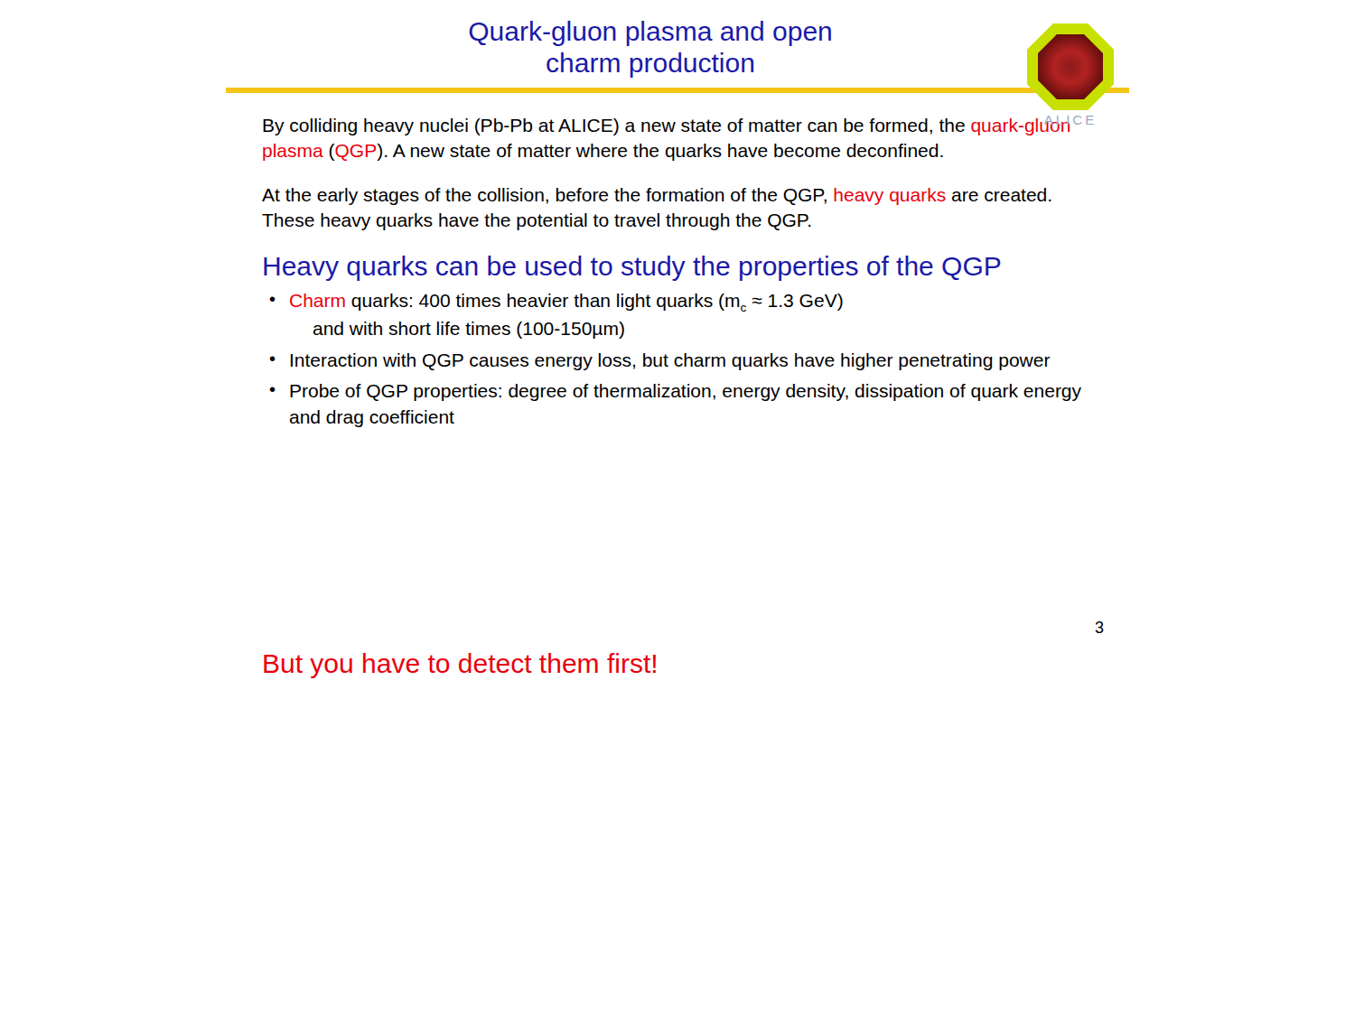ALICE
Quark-gluon plasma and open
charm production
By colliding heavy nuclei (Pb-Pb at ALICE) a new state of matter can be formed, the quark-gluon plasma (QGP). A new state of matter where the quarks have become deconfined.
At the early stages of the collision, before the formation of the QGP, heavy quarks are created. These heavy quarks have the potential to travel through the QGP.
Heavy quarks can be used to study the properties of the QGP
Charm quarks: 400 times heavier than light quarks (mc ≈ 1.3 GeV)
and with short life times (100-150µm)
Interaction with QGP causes energy loss, but charm quarks have higher penetrating power
Probe of QGP properties: degree of thermalization, energy density, dissipation of quark energy and drag coefficient
3
But you have to detect them first!